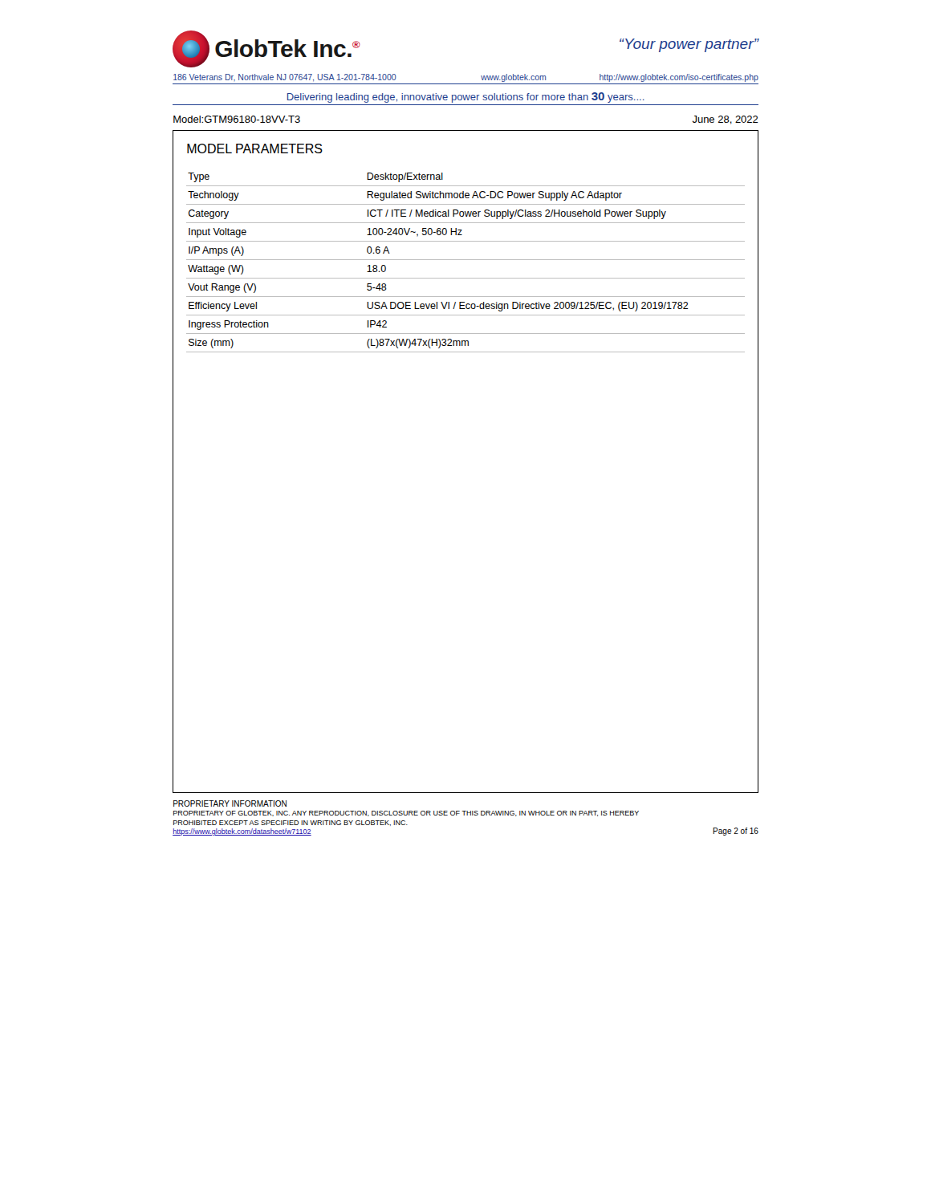GlobTek Inc.®
“Your power partner”
186 Veterans Dr, Northvale NJ 07647, USA 1-201-784-1000
www.globtek.com
http://www.globtek.com/iso-certificates.php
Delivering leading edge, innovative power solutions for more than 30 years....
Model:GTM96180-18VV-T3
June 28, 2022
MODEL PARAMETERS
| Type | Desktop/External |
| Technology | Regulated Switchmode AC-DC Power Supply AC Adaptor |
| Category | ICT / ITE / Medical Power Supply/Class 2/Household Power Supply |
| Input Voltage | 100-240V~, 50-60 Hz |
| I/P Amps (A) | 0.6 A |
| Wattage (W) | 18.0 |
| Vout Range (V) | 5-48 |
| Efficiency Level | USA DOE Level VI / Eco-design Directive 2009/125/EC, (EU) 2019/1782 |
| Ingress Protection | IP42 |
| Size (mm) | (L)87x(W)47x(H)32mm |
PROPRIETARY INFORMATION
PROPRIETARY OF GLOBTEK, INC. ANY REPRODUCTION, DISCLOSURE OR USE OF THIS DRAWING, IN WHOLE OR IN PART, IS HEREBY PROHIBITED EXCEPT AS SPECIFIED IN WRITING BY GLOBTEK, INC.
https://www.globtek.com/datasheet/w71102
Page 2 of 16